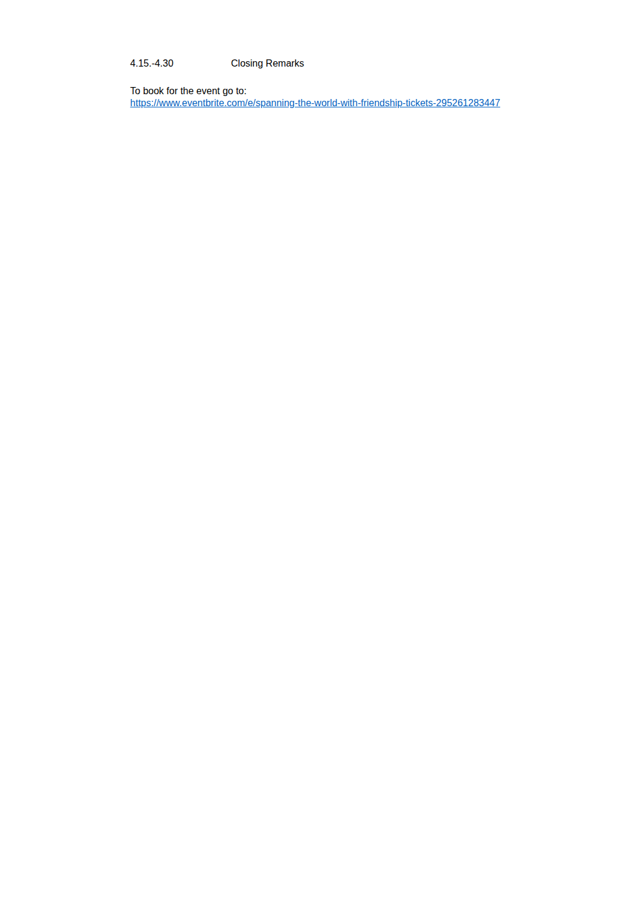4.15.-4.30 Closing Remarks
To book for the event go to:
https://www.eventbrite.com/e/spanning-the-world-with-friendship-tickets-295261283447